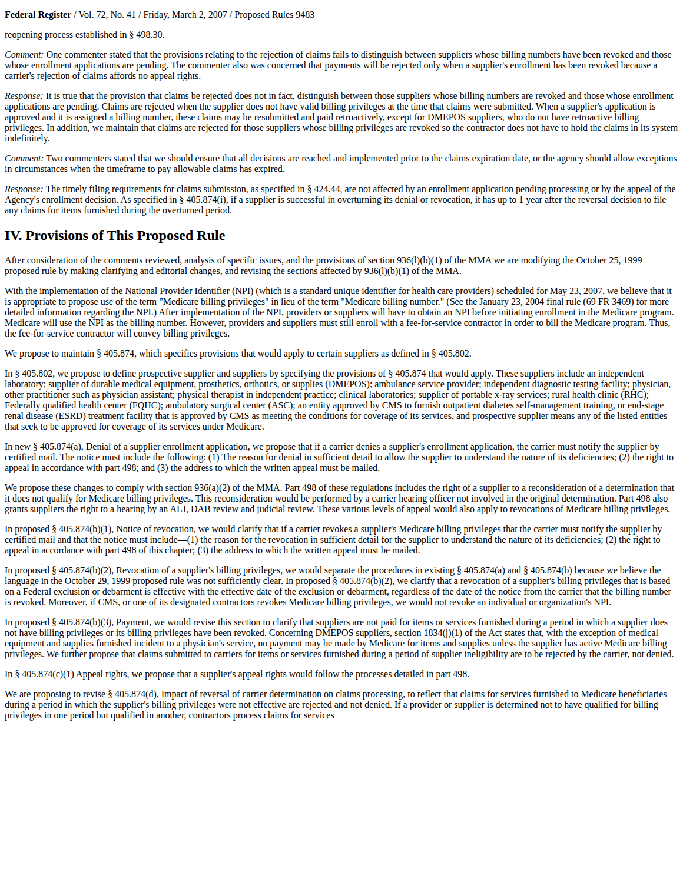Federal Register / Vol. 72, No. 41 / Friday, March 2, 2007 / Proposed Rules 9483
reopening process established in § 498.30.
Comment: One commenter stated that the provisions relating to the rejection of claims fails to distinguish between suppliers whose billing numbers have been revoked and those whose enrollment applications are pending. The commenter also was concerned that payments will be rejected only when a supplier's enrollment has been revoked because a carrier's rejection of claims affords no appeal rights.
Response: It is true that the provision that claims be rejected does not in fact, distinguish between those suppliers whose billing numbers are revoked and those whose enrollment applications are pending. Claims are rejected when the supplier does not have valid billing privileges at the time that claims were submitted. When a supplier's application is approved and it is assigned a billing number, these claims may be resubmitted and paid retroactively, except for DMEPOS suppliers, who do not have retroactive billing privileges. In addition, we maintain that claims are rejected for those suppliers whose billing privileges are revoked so the contractor does not have to hold the claims in its system indefinitely.
Comment: Two commenters stated that we should ensure that all decisions are reached and implemented prior to the claims expiration date, or the agency should allow exceptions in circumstances when the timeframe to pay allowable claims has expired.
Response: The timely filing requirements for claims submission, as specified in § 424.44, are not affected by an enrollment application pending processing or by the appeal of the Agency's enrollment decision. As specified in § 405.874(i), if a supplier is successful in overturning its denial or revocation, it has up to 1 year after the reversal decision to file any claims for items furnished during the overturned period.
IV. Provisions of This Proposed Rule
After consideration of the comments reviewed, analysis of specific issues, and the provisions of section 936(l)(b)(1) of the MMA we are modifying the October 25, 1999 proposed rule by making clarifying and editorial changes, and revising the sections affected by 936(l)(b)(1) of the MMA.
With the implementation of the National Provider Identifier (NPI) (which is a standard unique identifier for health care providers) scheduled for May 23, 2007, we believe that it is appropriate to propose use of the term "Medicare billing privileges" in lieu of the term "Medicare billing number." (See the January 23, 2004 final rule (69 FR 3469) for more detailed information regarding the NPI.) After implementation of the NPI, providers or suppliers will have to obtain an NPI before initiating enrollment in the Medicare program. Medicare will use the NPI as the billing number. However, providers and suppliers must still enroll with a fee-for-service contractor in order to bill the Medicare program. Thus, the fee-for-service contractor will convey billing privileges.
We propose to maintain § 405.874, which specifies provisions that would apply to certain suppliers as defined in § 405.802.
In § 405.802, we propose to define prospective supplier and suppliers by specifying the provisions of § 405.874 that would apply. These suppliers include an independent laboratory; supplier of durable medical equipment, prosthetics, orthotics, or supplies (DMEPOS); ambulance service provider; independent diagnostic testing facility; physician, other practitioner such as physician assistant; physical therapist in independent practice; clinical laboratories; supplier of portable x-ray services; rural health clinic (RHC); Federally qualified health center (FQHC); ambulatory surgical center (ASC); an entity approved by CMS to furnish outpatient diabetes self-management training, or end-stage renal disease (ESRD) treatment facility that is approved by CMS as meeting the conditions for coverage of its services, and prospective supplier means any of the listed entities that seek to be approved for coverage of its services under Medicare.
In new § 405.874(a), Denial of a supplier enrollment application, we propose that if a carrier denies a supplier's enrollment application, the carrier must notify the supplier by certified mail. The notice must include the following: (1) The reason for denial in sufficient detail to allow the supplier to understand the nature of its deficiencies; (2) the right to appeal in accordance with part 498; and (3) the address to which the written appeal must be mailed.
We propose these changes to comply with section 936(a)(2) of the MMA. Part 498 of these regulations includes the right of a supplier to a reconsideration of a determination that it does not qualify for Medicare billing privileges. This reconsideration would be performed by a carrier hearing officer not involved in the original determination. Part 498 also grants suppliers the right to a hearing by an ALJ, DAB review and judicial review. These various levels of appeal would also apply to revocations of Medicare billing privileges.
In proposed § 405.874(b)(1), Notice of revocation, we would clarify that if a carrier revokes a supplier's Medicare billing privileges that the carrier must notify the supplier by certified mail and that the notice must include—(1) the reason for the revocation in sufficient detail for the supplier to understand the nature of its deficiencies; (2) the right to appeal in accordance with part 498 of this chapter; (3) the address to which the written appeal must be mailed.
In proposed § 405.874(b)(2), Revocation of a supplier's billing privileges, we would separate the procedures in existing § 405.874(a) and § 405.874(b) because we believe the language in the October 29, 1999 proposed rule was not sufficiently clear. In proposed § 405.874(b)(2), we clarify that a revocation of a supplier's billing privileges that is based on a Federal exclusion or debarment is effective with the effective date of the exclusion or debarment, regardless of the date of the notice from the carrier that the billing number is revoked. Moreover, if CMS, or one of its designated contractors revokes Medicare billing privileges, we would not revoke an individual or organization's NPI.
In proposed § 405.874(b)(3), Payment, we would revise this section to clarify that suppliers are not paid for items or services furnished during a period in which a supplier does not have billing privileges or its billing privileges have been revoked. Concerning DMEPOS suppliers, section 1834(j)(1) of the Act states that, with the exception of medical equipment and supplies furnished incident to a physician's service, no payment may be made by Medicare for items and supplies unless the supplier has active Medicare billing privileges. We further propose that claims submitted to carriers for items or services furnished during a period of supplier ineligibility are to be rejected by the carrier, not denied.
In § 405.874(c)(1) Appeal rights, we propose that a supplier's appeal rights would follow the processes detailed in part 498.
We are proposing to revise § 405.874(d), Impact of reversal of carrier determination on claims processing, to reflect that claims for services furnished to Medicare beneficiaries during a period in which the supplier's billing privileges were not effective are rejected and not denied. If a provider or supplier is determined not to have qualified for billing privileges in one period but qualified in another, contractors process claims for services